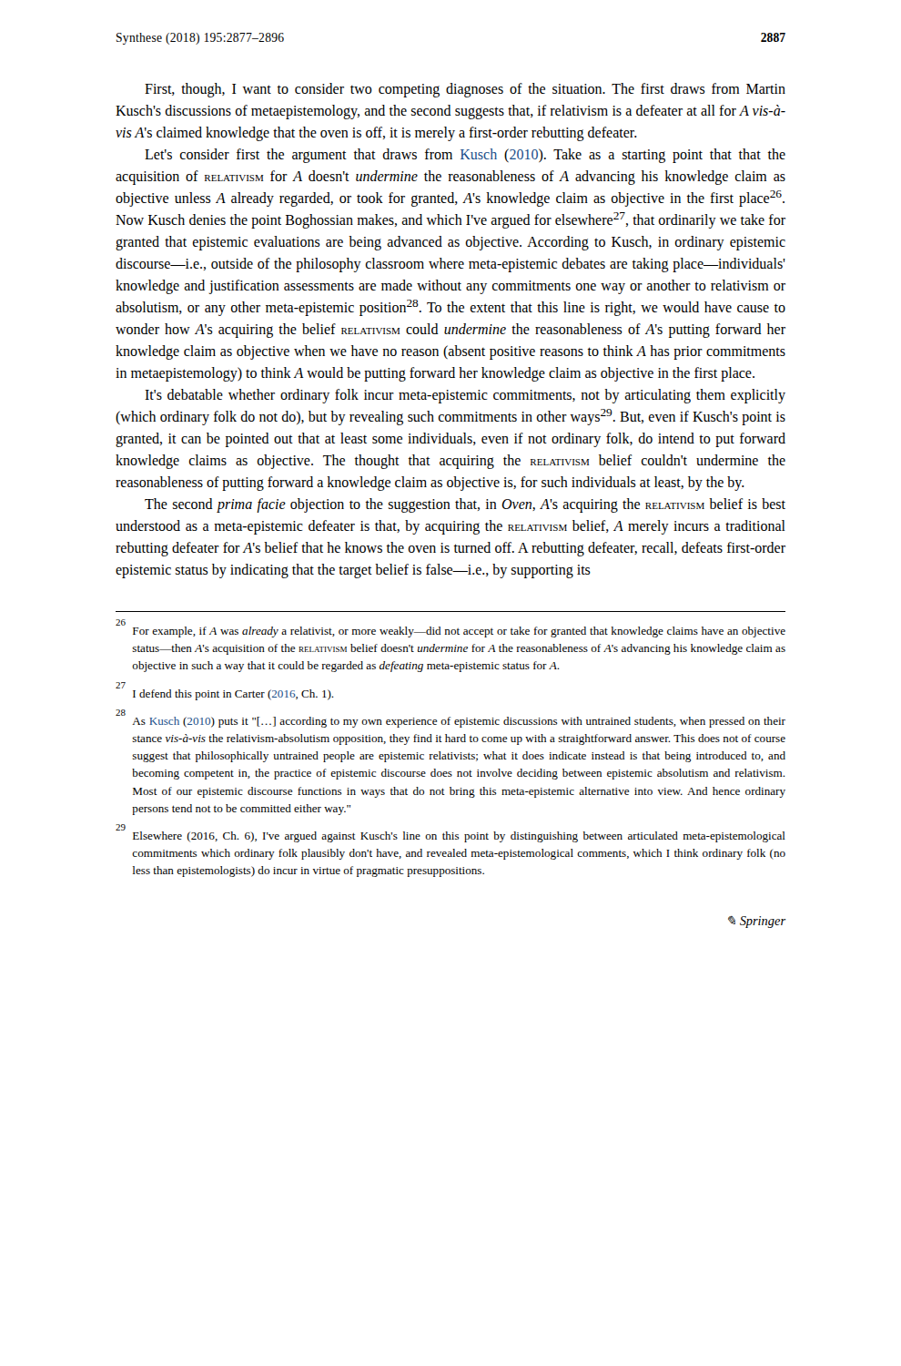Synthese (2018) 195:2877–2896 2887
First, though, I want to consider two competing diagnoses of the situation. The first draws from Martin Kusch's discussions of metaepistemology, and the second suggests that, if relativism is a defeater at all for A vis-à-vis A's claimed knowledge that the oven is off, it is merely a first-order rebutting defeater.
Let's consider first the argument that draws from Kusch (2010). Take as a starting point that that the acquisition of relativism for A doesn't undermine the reasonableness of A advancing his knowledge claim as objective unless A already regarded, or took for granted, A's knowledge claim as objective in the first place26. Now Kusch denies the point Boghossian makes, and which I've argued for elsewhere27, that ordinarily we take for granted that epistemic evaluations are being advanced as objective. According to Kusch, in ordinary epistemic discourse—i.e., outside of the philosophy classroom where meta-epistemic debates are taking place—individuals' knowledge and justification assessments are made without any commitments one way or another to relativism or absolutism, or any other meta-epistemic position28. To the extent that this line is right, we would have cause to wonder how A's acquiring the belief relativism could undermine the reasonableness of A's putting forward her knowledge claim as objective when we have no reason (absent positive reasons to think A has prior commitments in metaepistemology) to think A would be putting forward her knowledge claim as objective in the first place.
It's debatable whether ordinary folk incur meta-epistemic commitments, not by articulating them explicitly (which ordinary folk do not do), but by revealing such commitments in other ways29. But, even if Kusch's point is granted, it can be pointed out that at least some individuals, even if not ordinary folk, do intend to put forward knowledge claims as objective. The thought that acquiring the relativism belief couldn't undermine the reasonableness of putting forward a knowledge claim as objective is, for such individuals at least, by the by.
The second prima facie objection to the suggestion that, in Oven, A's acquiring the relativism belief is best understood as a meta-epistemic defeater is that, by acquiring the relativism belief, A merely incurs a traditional rebutting defeater for A's belief that he knows the oven is turned off. A rebutting defeater, recall, defeats first-order epistemic status by indicating that the target belief is false—i.e., by supporting its
26 For example, if A was already a relativist, or more weakly—did not accept or take for granted that knowledge claims have an objective status—then A's acquisition of the relativism belief doesn't undermine for A the reasonableness of A's advancing his knowledge claim as objective in such a way that it could be regarded as defeating meta-epistemic status for A.
27 I defend this point in Carter (2016, Ch. 1).
28 As Kusch (2010) puts it "[…] according to my own experience of epistemic discussions with untrained students, when pressed on their stance vis-à-vis the relativism-absolutism opposition, they find it hard to come up with a straightforward answer. This does not of course suggest that philosophically untrained people are epistemic relativists; what it does indicate instead is that being introduced to, and becoming competent in, the practice of epistemic discourse does not involve deciding between epistemic absolutism and relativism. Most of our epistemic discourse functions in ways that do not bring this meta-epistemic alternative into view. And hence ordinary persons tend not to be committed either way."
29 Elsewhere (2016, Ch. 6), I've argued against Kusch's line on this point by distinguishing between articulated meta-epistemological commitments which ordinary folk plausibly don't have, and revealed meta-epistemological comments, which I think ordinary folk (no less than epistemologists) do incur in virtue of pragmatic presuppositions.
✎ Springer